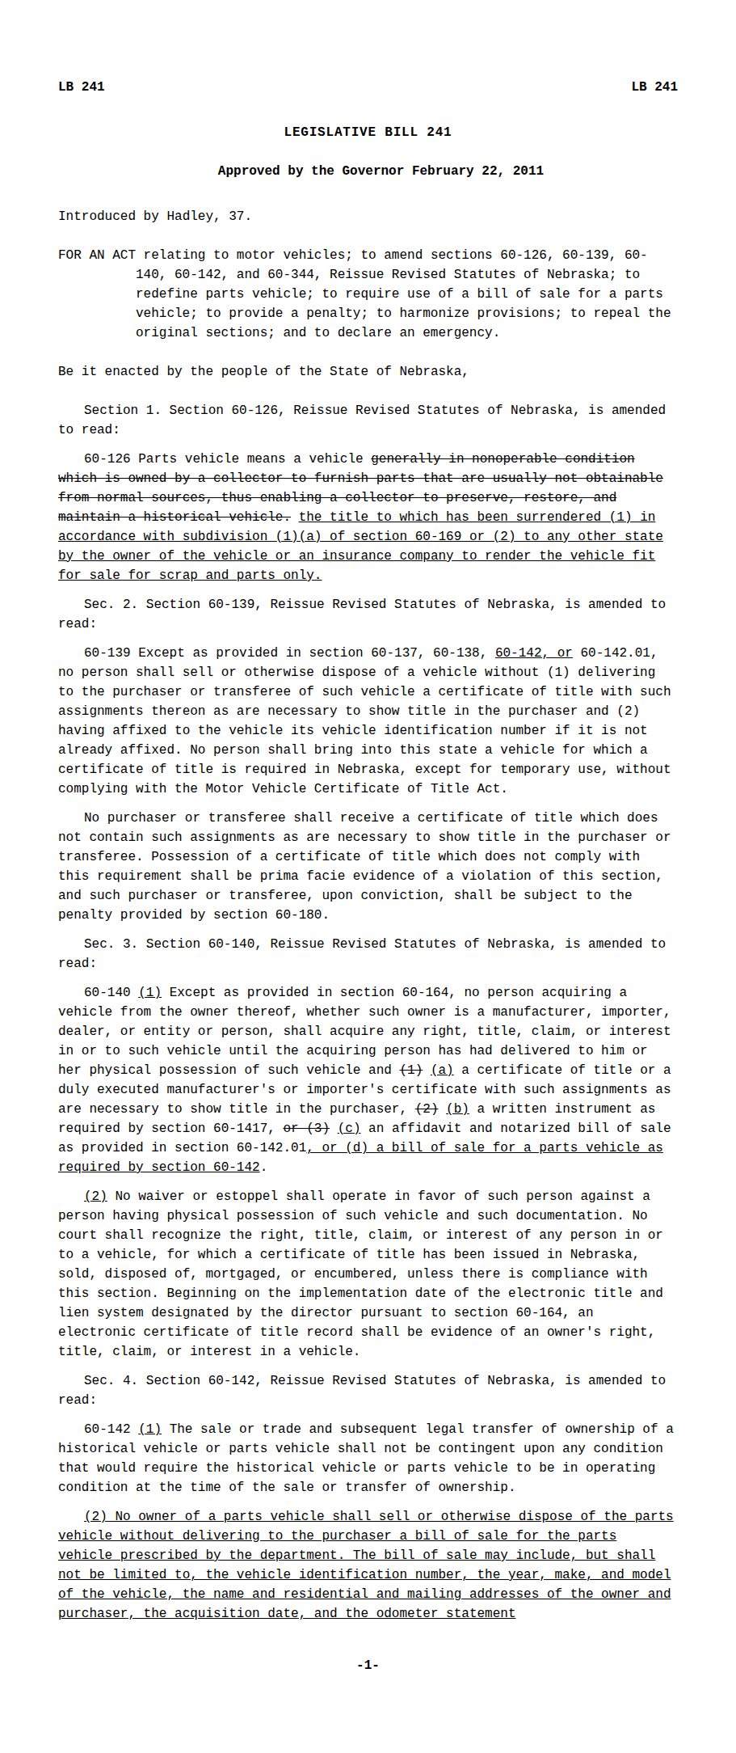LB 241 LB 241
LEGISLATIVE BILL 241
Approved by the Governor February 22, 2011
Introduced by Hadley, 37.
FOR AN ACT relating to motor vehicles; to amend sections 60-126, 60-139, 60-140, 60-142, and 60-344, Reissue Revised Statutes of Nebraska; to redefine parts vehicle; to require use of a bill of sale for a parts vehicle; to provide a penalty; to harmonize provisions; to repeal the original sections; and to declare an emergency.
Be it enacted by the people of the State of Nebraska,
Section 1. Section 60-126, Reissue Revised Statutes of Nebraska, is amended to read:
60-126 Parts vehicle means a vehicle generally in nonoperable condition which is owned by a collector to furnish parts that are usually not obtainable from normal sources, thus enabling a collector to preserve, restore, and maintain a historical vehicle. the title to which has been surrendered (1) in accordance with subdivision (1)(a) of section 60-169 or (2) to any other state by the owner of the vehicle or an insurance company to render the vehicle fit for sale for scrap and parts only.
Sec. 2. Section 60-139, Reissue Revised Statutes of Nebraska, is amended to read:
60-139 Except as provided in section 60-137, 60-138, 60-142, or 60-142.01, no person shall sell or otherwise dispose of a vehicle without (1) delivering to the purchaser or transferee of such vehicle a certificate of title with such assignments thereon as are necessary to show title in the purchaser and (2) having affixed to the vehicle its vehicle identification number if it is not already affixed. No person shall bring into this state a vehicle for which a certificate of title is required in Nebraska, except for temporary use, without complying with the Motor Vehicle Certificate of Title Act.
No purchaser or transferee shall receive a certificate of title which does not contain such assignments as are necessary to show title in the purchaser or transferee. Possession of a certificate of title which does not comply with this requirement shall be prima facie evidence of a violation of this section, and such purchaser or transferee, upon conviction, shall be subject to the penalty provided by section 60-180.
Sec. 3. Section 60-140, Reissue Revised Statutes of Nebraska, is amended to read:
60-140 (1) Except as provided in section 60-164, no person acquiring a vehicle from the owner thereof, whether such owner is a manufacturer, importer, dealer, or entity or person, shall acquire any right, title, claim, or interest in or to such vehicle until the acquiring person has had delivered to him or her physical possession of such vehicle and (1) (a) a certificate of title or a duly executed manufacturer's or importer's certificate with such assignments as are necessary to show title in the purchaser, (2) (b) a written instrument as required by section 60-1417, or (3) (c) an affidavit and notarized bill of sale as provided in section 60-142.01, or (d) a bill of sale for a parts vehicle as required by section 60-142.
(2) No waiver or estoppel shall operate in favor of such person against a person having physical possession of such vehicle and such documentation. No court shall recognize the right, title, claim, or interest of any person in or to a vehicle, for which a certificate of title has been issued in Nebraska, sold, disposed of, mortgaged, or encumbered, unless there is compliance with this section. Beginning on the implementation date of the electronic title and lien system designated by the director pursuant to section 60-164, an electronic certificate of title record shall be evidence of an owner's right, title, claim, or interest in a vehicle.
Sec. 4. Section 60-142, Reissue Revised Statutes of Nebraska, is amended to read:
60-142 (1) The sale or trade and subsequent legal transfer of ownership of a historical vehicle or parts vehicle shall not be contingent upon any condition that would require the historical vehicle or parts vehicle to be in operating condition at the time of the sale or transfer of ownership.
(2) No owner of a parts vehicle shall sell or otherwise dispose of the parts vehicle without delivering to the purchaser a bill of sale for the parts vehicle prescribed by the department. The bill of sale may include, but shall not be limited to, the vehicle identification number, the year, make, and model of the vehicle, the name and residential and mailing addresses of the owner and purchaser, the acquisition date, and the odometer statement
-1-